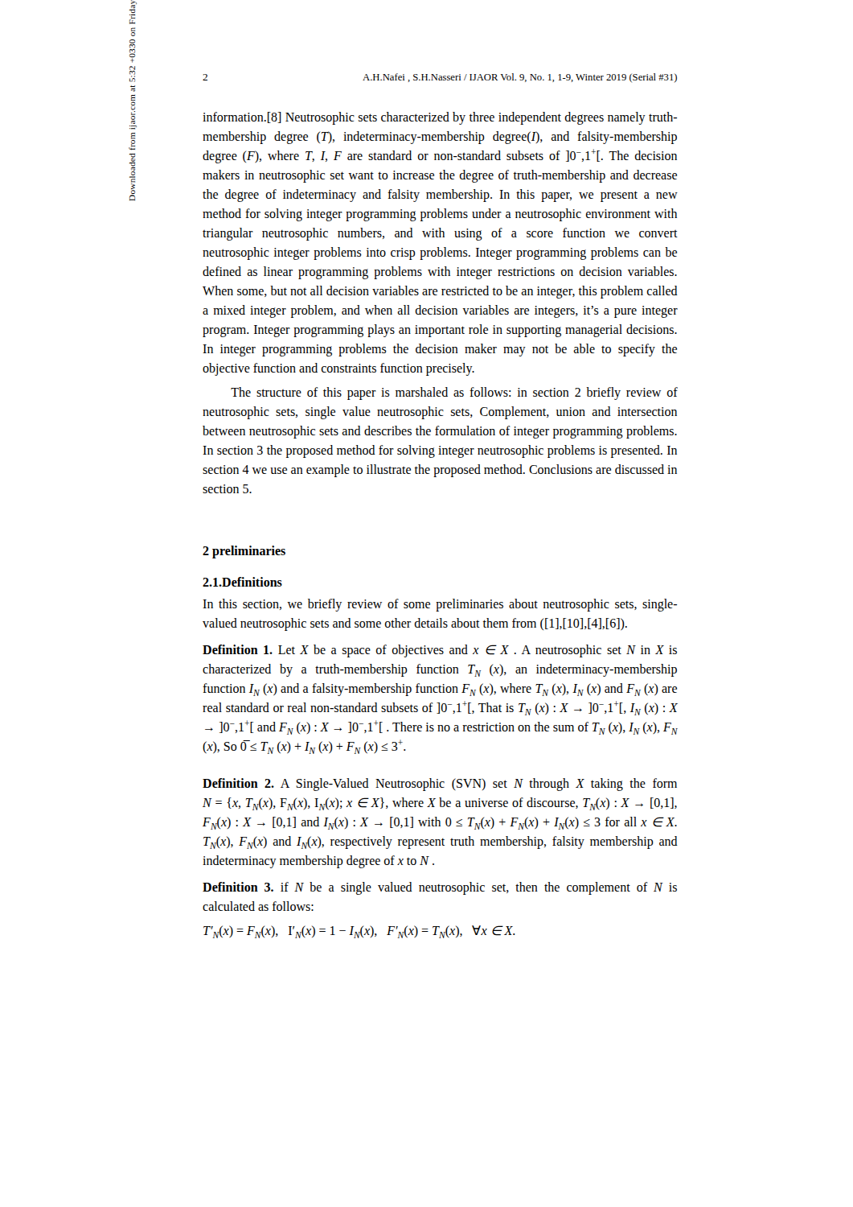Downloaded from ijaor.com at 5:32 +0330 on Friday October 11th 2019
2 A.H.Nafei , S.H.Nasseri / IJAOR Vol. 9, No. 1, 1-9, Winter 2019 (Serial #31)
information.[8] Neutrosophic sets characterized by three independent degrees namely truth-membership degree (T), indeterminacy-membership degree(I), and falsity-membership degree (F), where T, I, F are standard or non-standard subsets of ]0−,1+[. The decision makers in neutrosophic set want to increase the degree of truth-membership and decrease the degree of indeterminacy and falsity membership. In this paper, we present a new method for solving integer programming problems under a neutrosophic environment with triangular neutrosophic numbers, and with using of a score function we convert neutrosophic integer problems into crisp problems. Integer programming problems can be defined as linear programming problems with integer restrictions on decision variables. When some, but not all decision variables are restricted to be an integer, this problem called a mixed integer problem, and when all decision variables are integers, it’s a pure integer program. Integer programming plays an important role in supporting managerial decisions. In integer programming problems the decision maker may not be able to specify the objective function and constraints function precisely.
The structure of this paper is marshaled as follows: in section 2 briefly review of neutrosophic sets, single value neutrosophic sets, Complement, union and intersection between neutrosophic sets and describes the formulation of integer programming problems. In section 3 the proposed method for solving integer neutrosophic problems is presented. In section 4 we use an example to illustrate the proposed method. Conclusions are discussed in section 5.
2 preliminaries
2.1.Definitions
In this section, we briefly review of some preliminaries about neutrosophic sets, single-valued neutrosophic sets and some other details about them from ([1],[10],[4],[6]).
Definition 1. Let X be a space of objectives and x ∈ X . A neutrosophic set N in X is characterized by a truth-membership function TN (x), an indeterminacy-membership function IN (x) and a falsity-membership function FN (x), where TN (x), IN (x) and FN (x) are real standard or real non-standard subsets of ]0−,1+[, That is TN (x) : X → ]0−,1+[, IN (x) : X → ]0−,1+[ and FN (x) : X → ]0−,1+[ . There is no a restriction on the sum of TN (x), IN (x), FN (x), So 0̅ ≤ TN (x) + IN (x) + FN (x) ≤ 3+.
Definition 2. A Single-Valued Neutrosophic (SVN) set N through X taking the form N = {x, TN(x), FN(x), IN(x); x ∈ X}, where X be a universe of discourse, TN(x) : X → [0,1], FN(x) : X → [0,1] and IN(x) : X → [0,1] with 0 ≤ TN(x) + FN(x) + IN(x) ≤ 3 for all x ∈ X. TN(x), FN(x) and IN(x), respectively represent truth membership, falsity membership and indeterminacy membership degree of x to N .
Definition 3. if N be a single valued neutrosophic set, then the complement of N is calculated as follows:
T′N(x) = FN(x), I′N(x) = 1 − IN(x), F′N(x) = TN(x), ∀x ∈ X.